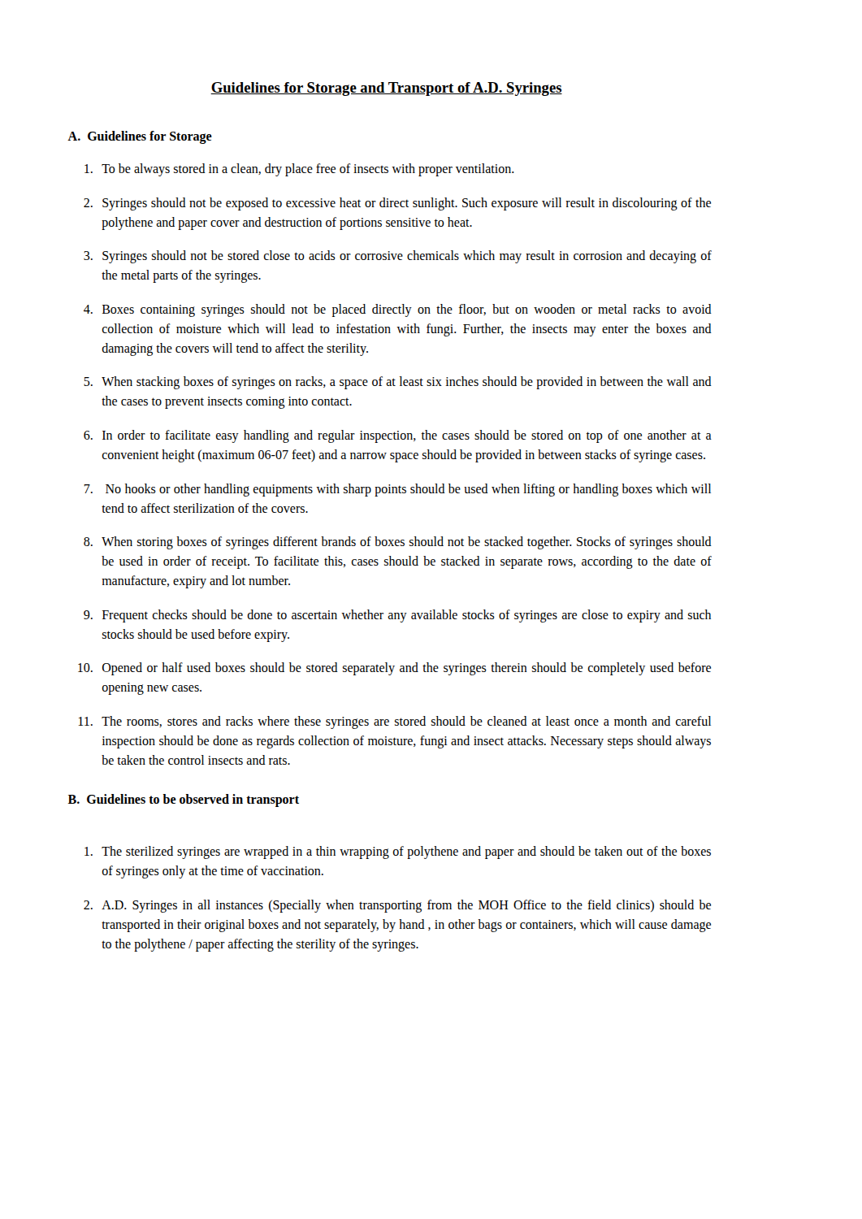Guidelines for Storage and Transport of A.D. Syringes
A. Guidelines for Storage
To be always stored in a clean, dry place free of insects with proper ventilation.
Syringes should not be exposed to excessive heat or direct sunlight. Such exposure will result in discolouring of the polythene and paper cover and destruction of portions sensitive to heat.
Syringes should not be stored close to acids or corrosive chemicals which may result in corrosion and decaying of the metal parts of the syringes.
Boxes containing syringes should not be placed directly on the floor, but on wooden or metal racks to avoid collection of moisture which will lead to infestation with fungi. Further, the insects may enter the boxes and damaging the covers will tend to affect the sterility.
When stacking boxes of syringes on racks, a space of at least six inches should be provided in between the wall and the cases to prevent insects coming into contact.
In order to facilitate easy handling and regular inspection, the cases should be stored on top of one another at a convenient height (maximum 06-07 feet) and a narrow space should be provided in between stacks of syringe cases.
No hooks or other handling equipments with sharp points should be used when lifting or handling boxes which will tend to affect sterilization of the covers.
When storing boxes of syringes different brands of boxes should not be stacked together. Stocks of syringes should be used in order of receipt. To facilitate this, cases should be stacked in separate rows, according to the date of manufacture, expiry and lot number.
Frequent checks should be done to ascertain whether any available stocks of syringes are close to expiry and such stocks should be used before expiry.
Opened or half used boxes should be stored separately and the syringes therein should be completely used before opening new cases.
The rooms, stores and racks where these syringes are stored should be cleaned at least once a month and careful inspection should be done as regards collection of moisture, fungi and insect attacks. Necessary steps should always be taken the control insects and rats.
B. Guidelines to be observed in transport
The sterilized syringes are wrapped in a thin wrapping of polythene and paper and should be taken out of the boxes of syringes only at the time of vaccination.
A.D. Syringes in all instances (Specially when transporting from the MOH Office to the field clinics) should be transported in their original boxes and not separately, by hand , in other bags or containers, which will cause damage to the polythene / paper affecting the sterility of the syringes.